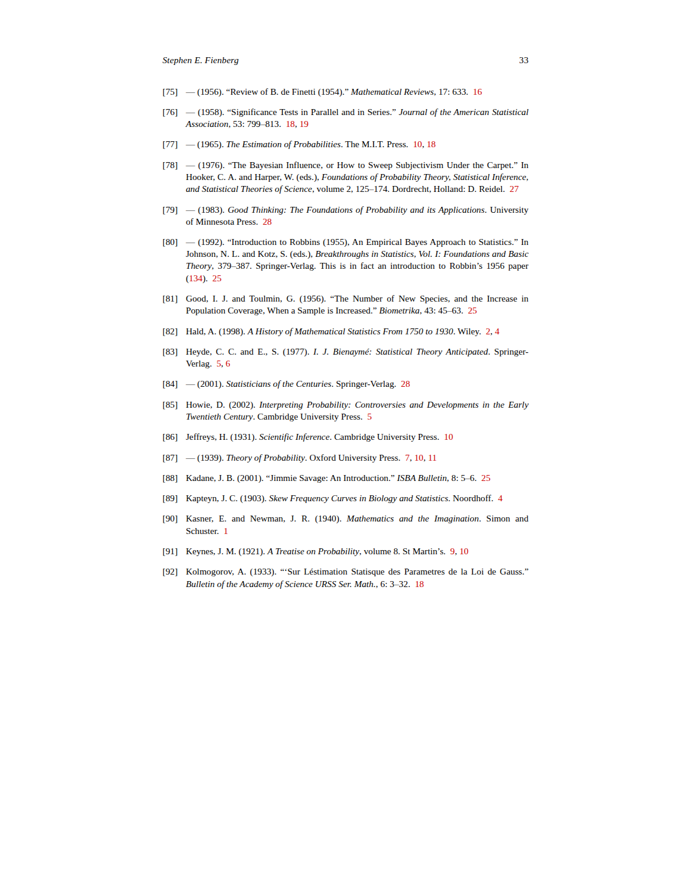Stephen E. Fienberg 33
[75] — (1956). “Review of B. de Finetti (1954).” Mathematical Reviews, 17: 633. 16
[76] — (1958). “Significance Tests in Parallel and in Series.” Journal of the American Statistical Association, 53: 799–813. 18, 19
[77] — (1965). The Estimation of Probabilities. The M.I.T. Press. 10, 18
[78] — (1976). “The Bayesian Influence, or How to Sweep Subjectivism Under the Carpet.” In Hooker, C. A. and Harper, W. (eds.), Foundations of Probability Theory, Statistical Inference, and Statistical Theories of Science, volume 2, 125–174. Dordrecht, Holland: D. Reidel. 27
[79] — (1983). Good Thinking: The Foundations of Probability and its Applications. University of Minnesota Press. 28
[80] — (1992). “Introduction to Robbins (1955), An Empirical Bayes Approach to Statistics.” In Johnson, N. L. and Kotz, S. (eds.), Breakthroughs in Statistics, Vol. I: Foundations and Basic Theory, 379–387. Springer-Verlag. This is in fact an introduction to Robbin’s 1956 paper (134). 25
[81] Good, I. J. and Toulmin, G. (1956). “The Number of New Species, and the Increase in Population Coverage, When a Sample is Increased.” Biometrika, 43: 45–63. 25
[82] Hald, A. (1998). A History of Mathematical Statistics From 1750 to 1930. Wiley. 2, 4
[83] Heyde, C. C. and E., S. (1977). I. J. Bienaymé: Statistical Theory Anticipated. Springer-Verlag. 5, 6
[84] — (2001). Statisticians of the Centuries. Springer-Verlag. 28
[85] Howie, D. (2002). Interpreting Probability: Controversies and Developments in the Early Twentieth Century. Cambridge University Press. 5
[86] Jeffreys, H. (1931). Scientific Inference. Cambridge University Press. 10
[87] — (1939). Theory of Probability. Oxford University Press. 7, 10, 11
[88] Kadane, J. B. (2001). “Jimmie Savage: An Introduction.” ISBA Bulletin, 8: 5–6. 25
[89] Kapteyn, J. C. (1903). Skew Frequency Curves in Biology and Statistics. Noordhoff. 4
[90] Kasner, E. and Newman, J. R. (1940). Mathematics and the Imagination. Simon and Schuster. 1
[91] Keynes, J. M. (1921). A Treatise on Probability, volume 8. St Martin’s. 9, 10
[92] Kolmogorov, A. (1933). “‘Sur Léstimation Statisque des Parametres de la Loi de Gauss.” Bulletin of the Academy of Science URSS Ser. Math., 6: 3–32. 18